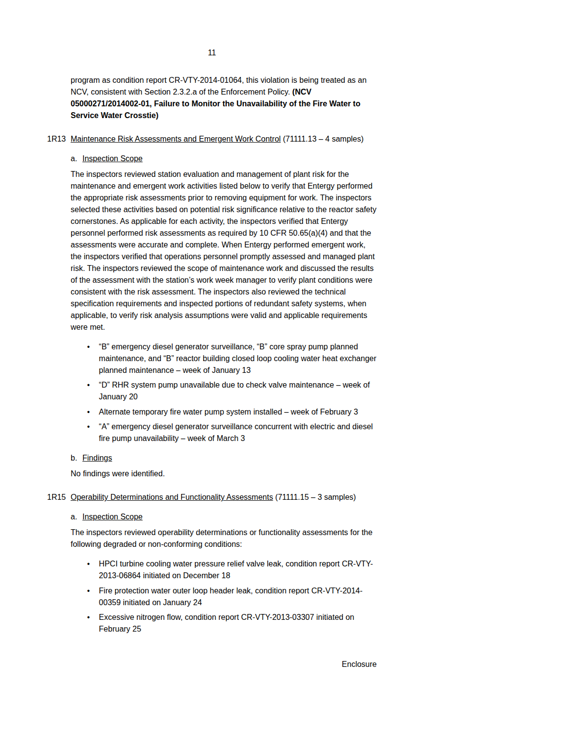11
program as condition report CR-VTY-2014-01064, this violation is being treated as an NCV, consistent with Section 2.3.2.a of the Enforcement Policy. (NCV 05000271/2014002-01, Failure to Monitor the Unavailability of the Fire Water to Service Water Crosstie)
1R13 Maintenance Risk Assessments and Emergent Work Control (71111.13 – 4 samples)
a. Inspection Scope
The inspectors reviewed station evaluation and management of plant risk for the maintenance and emergent work activities listed below to verify that Entergy performed the appropriate risk assessments prior to removing equipment for work. The inspectors selected these activities based on potential risk significance relative to the reactor safety cornerstones. As applicable for each activity, the inspectors verified that Entergy personnel performed risk assessments as required by 10 CFR 50.65(a)(4) and that the assessments were accurate and complete. When Entergy performed emergent work, the inspectors verified that operations personnel promptly assessed and managed plant risk. The inspectors reviewed the scope of maintenance work and discussed the results of the assessment with the station’s work week manager to verify plant conditions were consistent with the risk assessment. The inspectors also reviewed the technical specification requirements and inspected portions of redundant safety systems, when applicable, to verify risk analysis assumptions were valid and applicable requirements were met.
“B” emergency diesel generator surveillance, “B” core spray pump planned maintenance, and “B” reactor building closed loop cooling water heat exchanger planned maintenance – week of January 13
“D” RHR system pump unavailable due to check valve maintenance – week of January 20
Alternate temporary fire water pump system installed – week of February 3
“A” emergency diesel generator surveillance concurrent with electric and diesel fire pump unavailability – week of March 3
b. Findings
No findings were identified.
1R15 Operability Determinations and Functionality Assessments (71111.15 – 3 samples)
a. Inspection Scope
The inspectors reviewed operability determinations or functionality assessments for the following degraded or non-conforming conditions:
HPCI turbine cooling water pressure relief valve leak, condition report CR-VTY-2013-06864 initiated on December 18
Fire protection water outer loop header leak, condition report CR-VTY-2014-00359 initiated on January 24
Excessive nitrogen flow, condition report CR-VTY-2013-03307 initiated on February 25
Enclosure